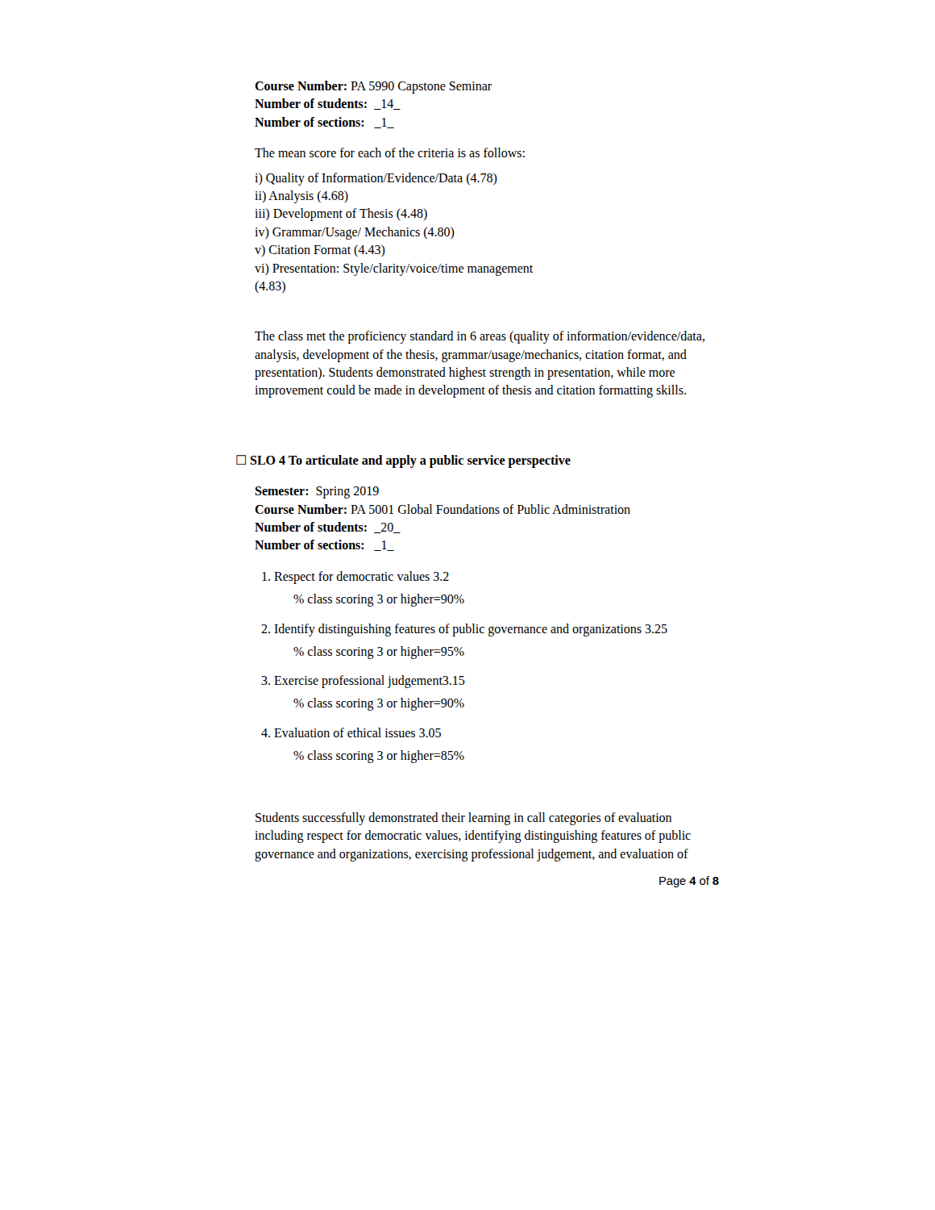Course Number: PA 5990 Capstone Seminar
Number of students: _14_
Number of sections: _1_
The mean score for each of the criteria is as follows:
i) Quality of Information/Evidence/Data (4.78)
ii) Analysis (4.68)
iii) Development of Thesis (4.48)
iv) Grammar/Usage/ Mechanics (4.80)
v) Citation Format (4.43)
vi) Presentation: Style/clarity/voice/time management
(4.83)
The class met the proficiency standard in 6 areas (quality of information/evidence/data, analysis, development of the thesis, grammar/usage/mechanics, citation format, and presentation). Students demonstrated highest strength in presentation, while more improvement could be made in development of thesis and citation formatting skills.
☐ SLO 4 To articulate and apply a public service perspective
Semester: Spring 2019
Course Number: PA 5001 Global Foundations of Public Administration
Number of students: _20_
Number of sections: _1_
Respect for democratic values 3.2
% class scoring 3 or higher=90%
Identify distinguishing features of public governance and organizations 3.25
% class scoring 3 or higher=95%
Exercise professional judgement3.15
% class scoring 3 or higher=90%
Evaluation of ethical issues 3.05
% class scoring 3 or higher=85%
Students successfully demonstrated their learning in call categories of evaluation including respect for democratic values, identifying distinguishing features of public governance and organizations, exercising professional judgement, and evaluation of
Page 4 of 8